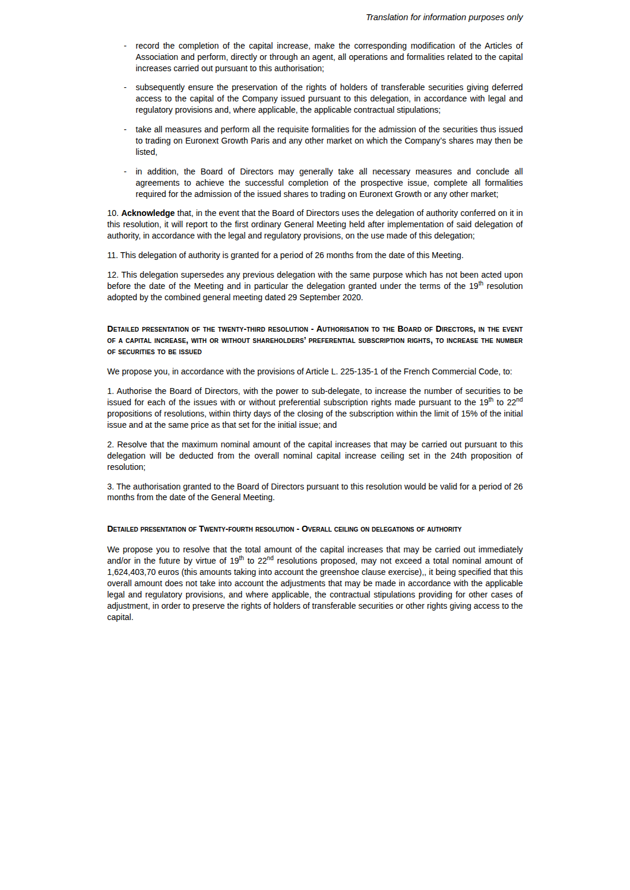Translation for information purposes only
record the completion of the capital increase, make the corresponding modification of the Articles of Association and perform, directly or through an agent, all operations and formalities related to the capital increases carried out pursuant to this authorisation;
subsequently ensure the preservation of the rights of holders of transferable securities giving deferred access to the capital of the Company issued pursuant to this delegation, in accordance with legal and regulatory provisions and, where applicable, the applicable contractual stipulations;
take all measures and perform all the requisite formalities for the admission of the securities thus issued to trading on Euronext Growth Paris and any other market on which the Company’s shares may then be listed,
in addition, the Board of Directors may generally take all necessary measures and conclude all agreements to achieve the successful completion of the prospective issue, complete all formalities required for the admission of the issued shares to trading on Euronext Growth or any other market;
10. Acknowledge that, in the event that the Board of Directors uses the delegation of authority conferred on it in this resolution, it will report to the first ordinary General Meeting held after implementation of said delegation of authority, in accordance with the legal and regulatory provisions, on the use made of this delegation;
11. This delegation of authority is granted for a period of 26 months from the date of this Meeting.
12. This delegation supersedes any previous delegation with the same purpose which has not been acted upon before the date of the Meeting and in particular the delegation granted under the terms of the 19th resolution adopted by the combined general meeting dated 29 September 2020.
Detailed presentation of the twenty-third resolution - Authorisation to the Board of Directors, in the event of a capital increase, with or without shareholders’ preferential subscription rights, to increase the number of securities to be issued
We propose you, in accordance with the provisions of Article L. 225-135-1 of the French Commercial Code, to:
1. Authorise the Board of Directors, with the power to sub-delegate, to increase the number of securities to be issued for each of the issues with or without preferential subscription rights made pursuant to the 19th to 22nd propositions of resolutions, within thirty days of the closing of the subscription within the limit of 15% of the initial issue and at the same price as that set for the initial issue; and
2. Resolve that the maximum nominal amount of the capital increases that may be carried out pursuant to this delegation will be deducted from the overall nominal capital increase ceiling set in the 24th proposition of resolution;
3. The authorisation granted to the Board of Directors pursuant to this resolution would be valid for a period of 26 months from the date of the General Meeting.
Detailed presentation of Twenty-fourth resolution - Overall ceiling on delegations of authority
We propose you to resolve that the total amount of the capital increases that may be carried out immediately and/or in the future by virtue of 19th to 22nd resolutions proposed, may not exceed a total nominal amount of 1,624,403,70 euros (this amounts taking into account the greenshoe clause exercise),, it being specified that this overall amount does not take into account the adjustments that may be made in accordance with the applicable legal and regulatory provisions, and where applicable, the contractual stipulations providing for other cases of adjustment, in order to preserve the rights of holders of transferable securities or other rights giving access to the capital.